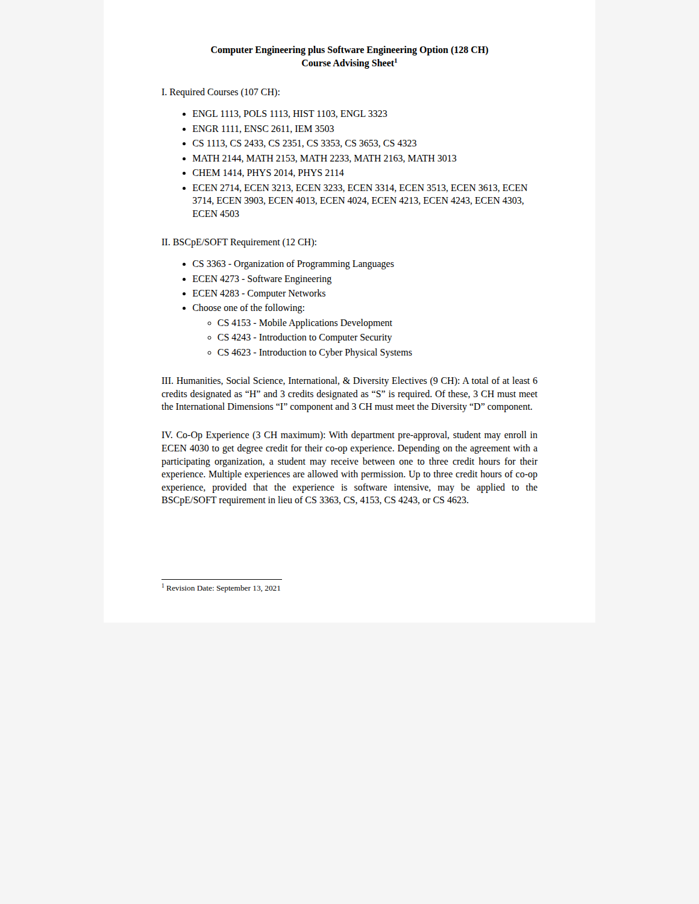Computer Engineering plus Software Engineering Option (128 CH) Course Advising Sheet1
I. Required Courses (107 CH):
ENGL 1113, POLS 1113, HIST 1103, ENGL 3323
ENGR 1111, ENSC 2611, IEM 3503
CS 1113, CS 2433, CS 2351, CS 3353, CS 3653, CS 4323
MATH 2144, MATH 2153, MATH 2233, MATH 2163, MATH 3013
CHEM 1414, PHYS 2014, PHYS 2114
ECEN 2714, ECEN 3213, ECEN 3233, ECEN 3314, ECEN 3513, ECEN 3613, ECEN 3714, ECEN 3903, ECEN 4013, ECEN 4024, ECEN 4213, ECEN 4243, ECEN 4303, ECEN 4503
II. BSCpE/SOFT Requirement (12 CH):
CS 3363 - Organization of Programming Languages
ECEN 4273 - Software Engineering
ECEN 4283 - Computer Networks
Choose one of the following:
CS 4153 - Mobile Applications Development
CS 4243 - Introduction to Computer Security
CS 4623 - Introduction to Cyber Physical Systems
III. Humanities, Social Science, International, & Diversity Electives (9 CH): A total of at least 6 credits designated as “H” and 3 credits designated as “S” is required. Of these, 3 CH must meet the International Dimensions “I” component and 3 CH must meet the Diversity “D” component.
IV. Co-Op Experience (3 CH maximum): With department pre-approval, student may enroll in ECEN 4030 to get degree credit for their co-op experience. Depending on the agreement with a participating organization, a student may receive between one to three credit hours for their experience. Multiple experiences are allowed with permission. Up to three credit hours of co-op experience, provided that the experience is software intensive, may be applied to the BSCpE/SOFT requirement in lieu of CS 3363, CS, 4153, CS 4243, or CS 4623.
1 Revision Date: September 13, 2021